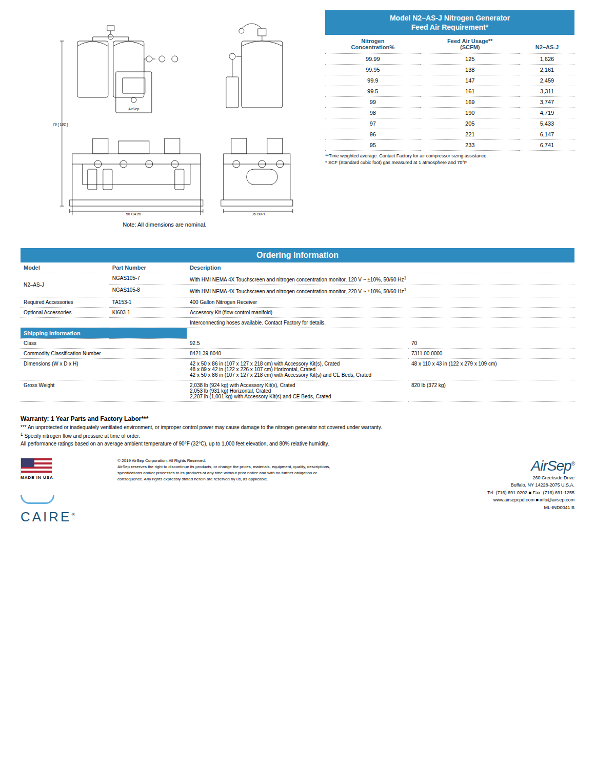AirSep 79 [ 192 ] 56 [1415] 36 [907]
Note: All dimensions are nominal.
| Model N2–AS-J Nitrogen Generator Feed Air Requirement* |
| Nitrogen Concentration% | Feed Air Usage** (SCFM) | N2–AS-J |
| 99.99 | 125 | 1,626 |
| 99.95 | 138 | 2,161 |
| 99.9 | 147 | 2,459 |
| 99.5 | 161 | 3,311 |
| 99 | 169 | 3,747 |
| 98 | 190 | 4,719 |
| 97 | 205 | 5,433 |
| 96 | 221 | 6,147 |
| 95 | 233 | 6,741 |
**Time weighted average. Contact Factory for air compressor sizing assistance.
* SCF (Standard cubic foot) gas measured at 1 atmosphere and 70°F
Ordering Information
| Model | Part Number | Description |
| --- | --- | --- |
| N2–AS-J | NGAS105-7 | With HMI NEMA 4X Touchscreen and nitrogen concentration monitor, 120 V ~ ±10%, 50/60 Hz 1 |
| NGAS105-8 | With HMI NEMA 4X Touchscreen and nitrogen concentration monitor, 220 V ~ ±10%, 50/60 Hz 1 |
| Required Accessories | TA153-1 | 400 Gallon Nitrogen Receiver |
| Optional Accessories | KI603-1 | Accessory Kit (flow control manifold) |
| | | Interconnecting hoses available. Contact Factory for details. |
| Shipping Information | |
| Class | 92.5 | 70 |
| Commodity Classification Number | 8421.39.8040 | 7311.00.0000 |
| Dimensions (W x D x H) | 42 x 50 x 86 in (107 x 127 x 218 cm) with Accessory Kit(s), Crated 48 x 89 x 42 in (122 x 226 x 107 cm) Horizontal, Crated 42 x 50 x 86 in (107 x 127 x 218 cm) with Accessory Kit(s) and CE Beds, Crated | 48 x 110 x 43 in (122 x 279 x 109 cm) |
| Gross Weight | 2,038 lb (924 kg) with Accessory Kit(s), Crated 2,053 lb (931 kg) Horizontal, Crated 2,207 lb (1,001 kg) with Accessory Kit(s) and CE Beds, Crated | 820 lb (372 kg) |
Warranty: 1 Year Parts and Factory Labor***
*** An unprotected or inadequately ventilated environment, or improper control power may cause damage to the nitrogen generator not covered under warranty.
1 Specify nitrogen flow and pressure at time of order.
All performance ratings based on an average ambient temperature of 90°F (32°C), up to 1,000 feet elevation, and 80% relative humidity.
MADE IN USA
CAIRE®
© 2019 AirSep Corporation. All Rights Reserved.
AirSep reserves the right to discontinue its products, or change the prices, materials, equipment, quality, descriptions, specifications and/or processes to its products at any time without prior notice and with no further obligation or consequence. Any rights expressly stated herein are reserved by us, as applicable.
AirSep®
260 Creekside Drive
Buffalo, NY 14228-2075 U.S.A.
Tel: (716) 691-0202 ■ Fax: (716) 691-1255
www.airsepcpd.com ■ info@airsep.com
ML-IND0041 B